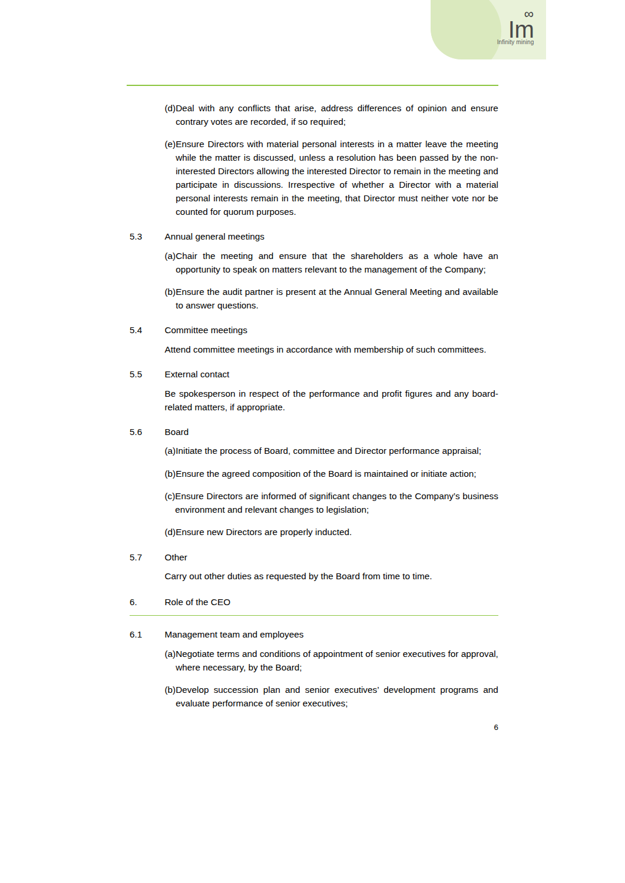∞ Im Infinity mining
(d)
Deal with any conflicts that arise, address differences of opinion and ensure contrary votes are recorded, if so required;
(e)
Ensure Directors with material personal interests in a matter leave the meeting while the matter is discussed, unless a resolution has been passed by the non-interested Directors allowing the interested Director to remain in the meeting and participate in discussions. Irrespective of whether a Director with a material personal interests remain in the meeting, that Director must neither vote nor be counted for quorum purposes.
5.3
Annual general meetings
(a)
Chair the meeting and ensure that the shareholders as a whole have an opportunity to speak on matters relevant to the management of the Company;
(b)
Ensure the audit partner is present at the Annual General Meeting and available to answer questions.
5.4
Committee meetings
Attend committee meetings in accordance with membership of such committees.
5.5
External contact
Be spokesperson in respect of the performance and profit figures and any board-related matters, if appropriate.
5.6
Board
(a)
Initiate the process of Board, committee and Director performance appraisal;
(b)
Ensure the agreed composition of the Board is maintained or initiate action;
(c)
Ensure Directors are informed of significant changes to the Company’s business environment and relevant changes to legislation;
(d)
Ensure new Directors are properly inducted.
5.7
Other
Carry out other duties as requested by the Board from time to time.
6.
Role of the CEO
6.1
Management team and employees
(a)
Negotiate terms and conditions of appointment of senior executives for approval, where necessary, by the Board;
(b)
Develop succession plan and senior executives’ development programs and evaluate performance of senior executives;
6